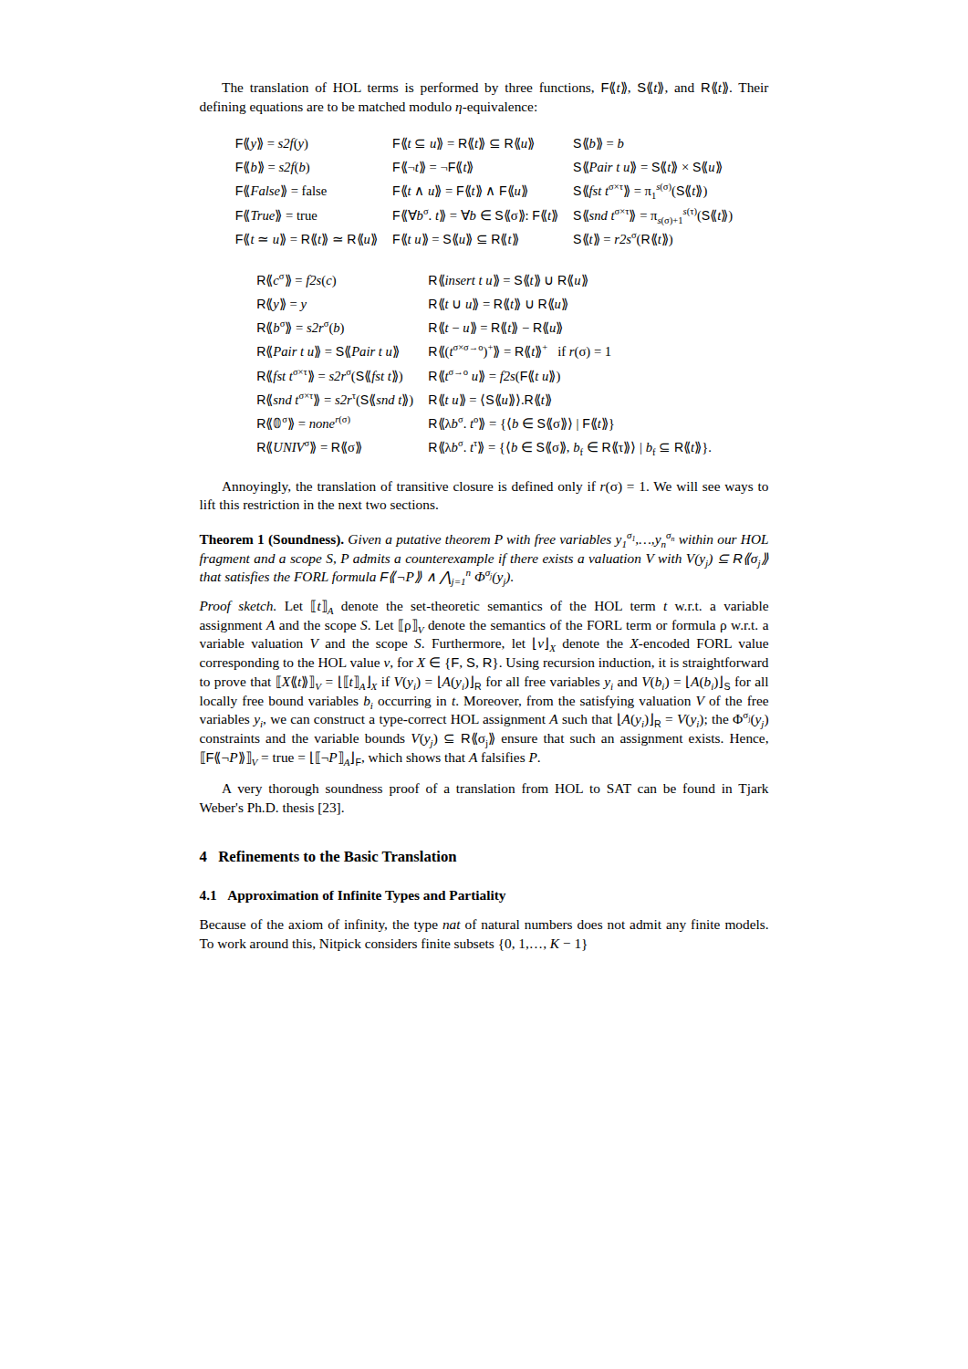The translation of HOL terms is performed by three functions, F⟪t⟫, S⟪t⟫, and R⟪t⟫. Their defining equations are to be matched modulo η-equivalence:
| F ⟪ y ⟫ = s2f ( y ) | F ⟪ t ⊆ u ⟫ = R ⟪ t ⟫ ⊆ R ⟪ u ⟫ | S ⟪ b ⟫ = b |
| F ⟪ b ⟫ = s2f ( b ) | F ⟪¬ t ⟫ = ¬ F ⟪ t ⟫ | S ⟪ Pair t u ⟫ = S ⟪ t ⟫ × S ⟪ u ⟫ |
| F ⟪ False ⟫ = false | F ⟪ t ∧ u ⟫ = F ⟪ t ⟫ ∧ F ⟪ u ⟫ | S ⟪ fst t σ×τ ⟫ = π 1 s (σ) ( S ⟪ t ⟫) |
| F ⟪ True ⟫ = true | F ⟪∀ b σ . t ⟫ = ∀ b ∈ S ⟪σ⟫: F ⟪ t ⟫ | S ⟪ snd t σ×τ ⟫ = π s (σ)+1 s (τ) ( S ⟪ t ⟫) |
| F ⟪ t ≃ u ⟫ = R ⟪ t ⟫ ≃ R ⟪ u ⟫ | F ⟪ t u ⟫ = S ⟪ u ⟫ ⊆ R ⟪ t ⟫ | S ⟪ t ⟫ = r2s σ ( R ⟪ t ⟫) |
| R ⟪ c σ ⟫ = f2s ( c ) | R ⟪ insert t u ⟫ = S ⟪ t ⟫ ∪ R ⟪ u ⟫ |
| R ⟪ y ⟫ = y | R ⟪ t ∪ u ⟫ = R ⟪ t ⟫ ∪ R ⟪ u ⟫ |
| R ⟪ b σ ⟫ = s2r σ ( b ) | R ⟪ t − u ⟫ = R ⟪ t ⟫ − R ⟪ u ⟫ |
| R ⟪ Pair t u ⟫ = S ⟪ Pair t u ⟫ | R ⟪( t σ×σ→o ) + ⟫ = R ⟪ t ⟫ + if r (σ) = 1 |
| R ⟪ fst t σ×τ ⟫ = s2r σ ( S ⟪ fst t ⟫) | R ⟪ t σ→o u ⟫ = f2s ( F ⟪ t u ⟫) |
| R ⟪ snd t σ×τ ⟫ = s2r τ ( S ⟪ snd t ⟫) | R ⟪ t u ⟫ = ⟨ S ⟪ u ⟫⟩. R ⟪ t ⟫ |
| R ⟪𝟘 σ ⟫ = none r (σ) | R ⟪λ b σ . t o ⟫ = {⟨ b ∈ S ⟪σ⟫⟩ / F ⟪ t ⟫} |
| R ⟪ UNIV σ ⟫ = R ⟪σ⟫ | R ⟪λ b σ . t τ ⟫ = {⟨ b ∈ S ⟪σ⟫, b f ∈ R ⟪τ⟫⟩ / b f ⊆ R ⟪ t ⟫}. |
Annoyingly, the translation of transitive closure is defined only if r(σ) = 1. We will see ways to lift this restriction in the next two sections.
Theorem 1 (Soundness). Given a putative theorem P with free variables y1σ1,…,ynσn within our HOL fragment and a scope S, P admits a counterexample if there exists a valuation V with V(yj) ⊆ R⟪σj⟫ that satisfies the FORL formula F⟪¬P⟫ ∧ ⋀j=1n Φσj(yj).
Proof sketch. Let ⟦t⟧A denote the set-theoretic semantics of the HOL term t w.r.t. a variable assignment A and the scope S. Let ⟦ρ⟧V denote the semantics of the FORL term or formula ρ w.r.t. a variable valuation V and the scope S. Furthermore, let ⌊v⌋X denote the X-encoded FORL value corresponding to the HOL value v, for X ∈ {F, S, R}. Using recursion induction, it is straightforward to prove that ⟦X⟪t⟫⟧V = ⌊⟦t⟧A⌋X if V(yi) = ⌊A(yi)⌋R for all free variables yi and V(bi) = ⌊A(bi)⌋S for all locally free bound variables bi occurring in t. Moreover, from the satisfying valuation V of the free variables yi, we can construct a type-correct HOL assignment A such that ⌊A(yi)⌋R = V(yi); the Φσj(yj) constraints and the variable bounds V(yj) ⊆ R⟪σj⟫ ensure that such an assignment exists. Hence, ⟦F⟪¬P⟫⟧V = true = ⌊⟦¬P⟧A⌋F, which shows that A falsifies P.
A very thorough soundness proof of a translation from HOL to SAT can be found in Tjark Weber's Ph.D. thesis [23].
4 Refinements to the Basic Translation
4.1 Approximation of Infinite Types and Partiality
Because of the axiom of infinity, the type nat of natural numbers does not admit any finite models. To work around this, Nitpick considers finite subsets {0, 1,…, K − 1}